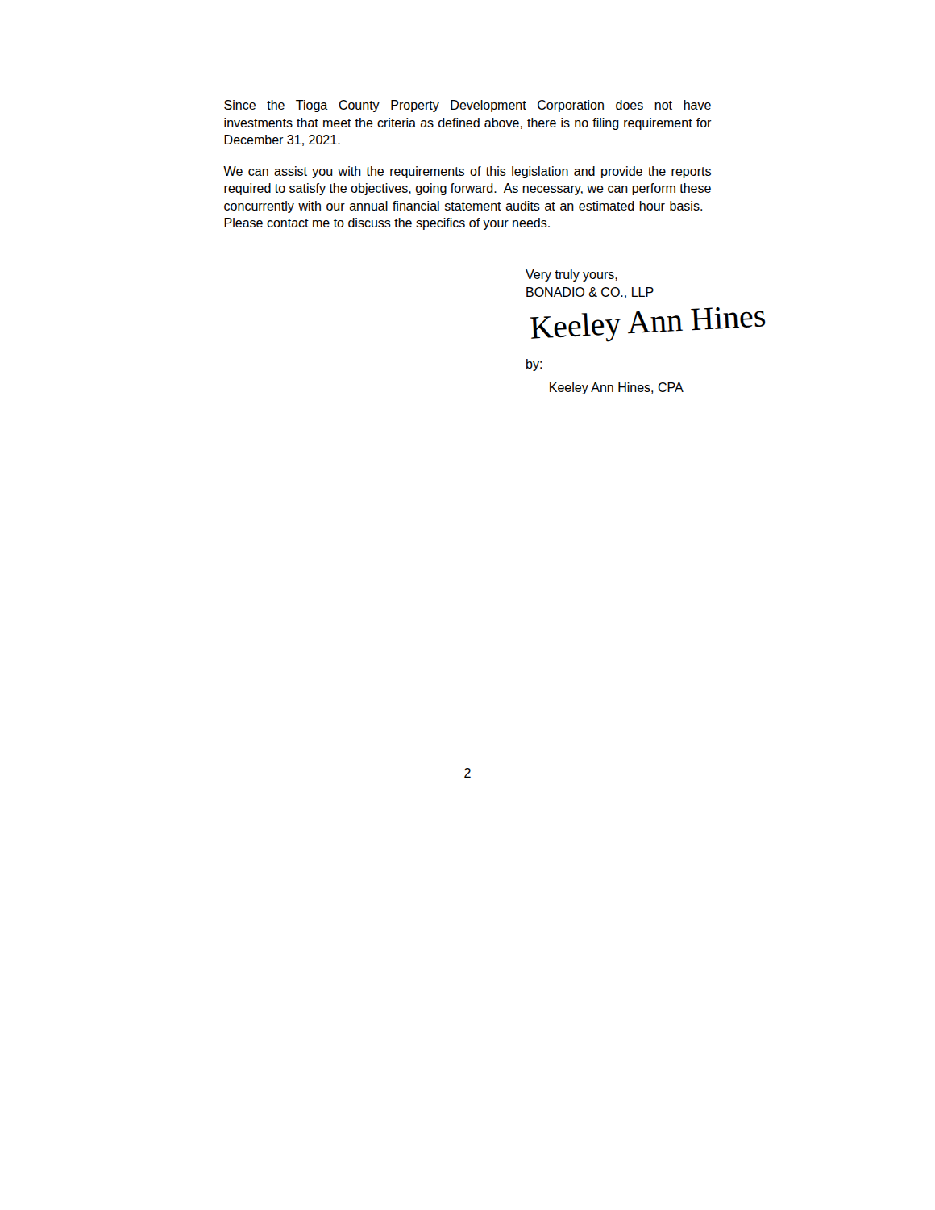Since the Tioga County Property Development Corporation does not have investments that meet the criteria as defined above, there is no filing requirement for December 31, 2021.
We can assist you with the requirements of this legislation and provide the reports required to satisfy the objectives, going forward. As necessary, we can perform these concurrently with our annual financial statement audits at an estimated hour basis. Please contact me to discuss the specifics of your needs.
Very truly yours,
BONADIO & CO., LLP
Keeley Ann Hines by: Keeley Ann Hines, CPA
2